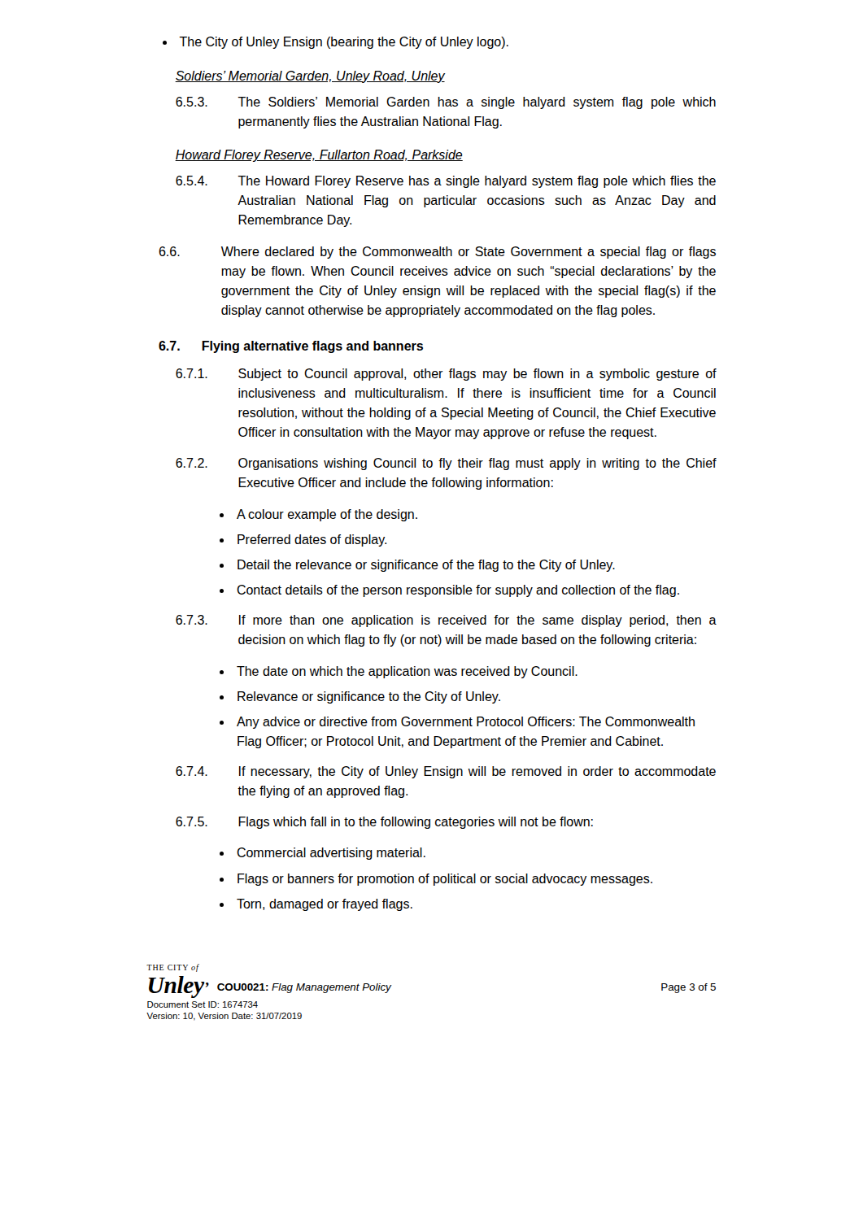The City of Unley Ensign (bearing the City of Unley logo).
Soldiers’ Memorial Garden, Unley Road, Unley
6.5.3.
The Soldiers’ Memorial Garden has a single halyard system flag pole which permanently flies the Australian National Flag.
Howard Florey Reserve, Fullarton Road, Parkside
6.5.4.
The Howard Florey Reserve has a single halyard system flag pole which flies the Australian National Flag on particular occasions such as Anzac Day and Remembrance Day.
6.6.
Where declared by the Commonwealth or State Government a special flag or flags may be flown. When Council receives advice on such “special declarations’ by the government the City of Unley ensign will be replaced with the special flag(s) if the display cannot otherwise be appropriately accommodated on the flag poles.
6.7.
Flying alternative flags and banners
6.7.1.
Subject to Council approval, other flags may be flown in a symbolic gesture of inclusiveness and multiculturalism. If there is insufficient time for a Council resolution, without the holding of a Special Meeting of Council, the Chief Executive Officer in consultation with the Mayor may approve or refuse the request.
6.7.2.
Organisations wishing Council to fly their flag must apply in writing to the Chief Executive Officer and include the following information:
A colour example of the design.
Preferred dates of display.
Detail the relevance or significance of the flag to the City of Unley.
Contact details of the person responsible for supply and collection of the flag.
6.7.3.
If more than one application is received for the same display period, then a decision on which flag to fly (or not) will be made based on the following criteria:
The date on which the application was received by Council.
Relevance or significance to the City of Unley.
Any advice or directive from Government Protocol Officers: The Commonwealth Flag Officer; or Protocol Unit, and Department of the Premier and Cabinet.
6.7.4.
If necessary, the City of Unley Ensign will be removed in order to accommodate the flying of an approved flag.
6.7.5.
Flags which fall in to the following categories will not be flown:
Commercial advertising material.
Flags or banners for promotion of political or social advocacy messages.
Torn, damaged or frayed flags.
The City of
Unley’
COU0021: Flag Management Policy
Page 3 of 5
Document Set ID: 1674734
Version: 10, Version Date: 31/07/2019